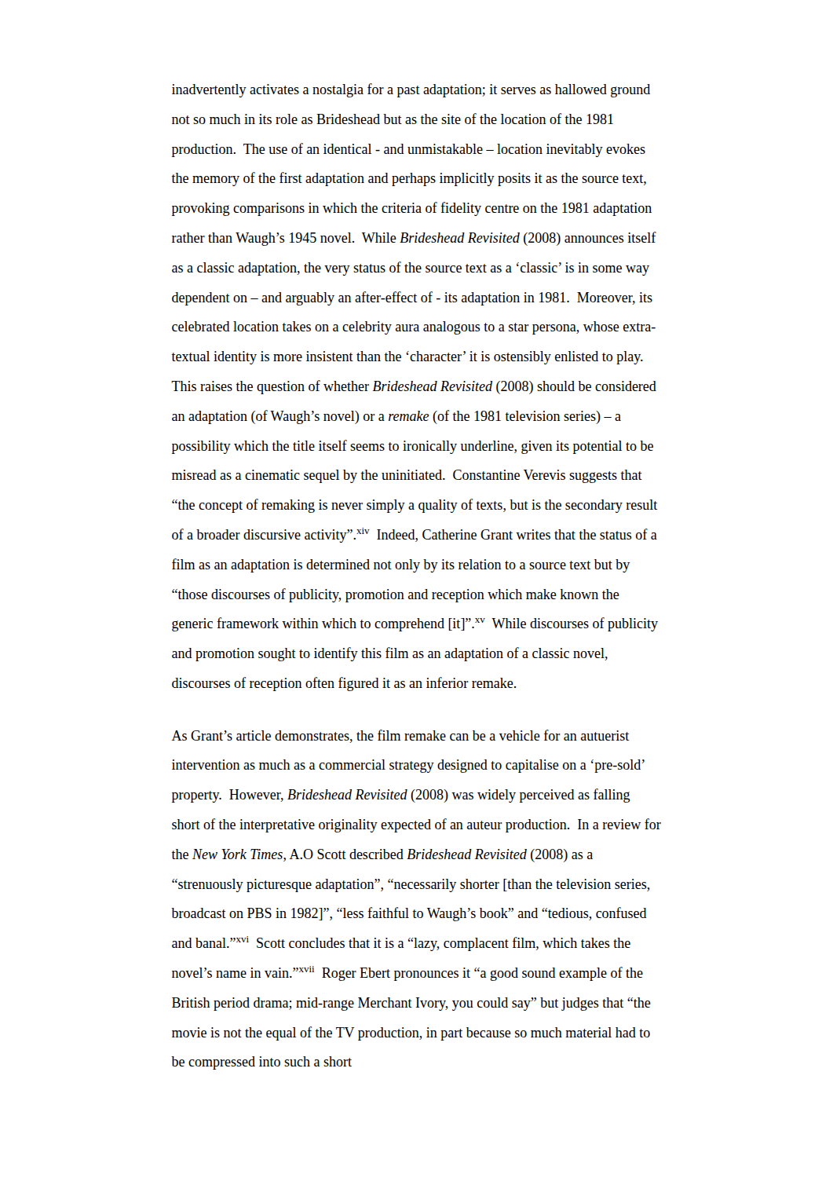inadvertently activates a nostalgia for a past adaptation; it serves as hallowed ground not so much in its role as Brideshead but as the site of the location of the 1981 production. The use of an identical - and unmistakable – location inevitably evokes the memory of the first adaptation and perhaps implicitly posits it as the source text, provoking comparisons in which the criteria of fidelity centre on the 1981 adaptation rather than Waugh’s 1945 novel. While Brideshead Revisited (2008) announces itself as a classic adaptation, the very status of the source text as a ‘classic’ is in some way dependent on – and arguably an after-effect of - its adaptation in 1981. Moreover, its celebrated location takes on a celebrity aura analogous to a star persona, whose extra-textual identity is more insistent than the ‘character’ it is ostensibly enlisted to play. This raises the question of whether Brideshead Revisited (2008) should be considered an adaptation (of Waugh’s novel) or a remake (of the 1981 television series) – a possibility which the title itself seems to ironically underline, given its potential to be misread as a cinematic sequel by the uninitiated. Constantine Verevis suggests that “the concept of remaking is never simply a quality of texts, but is the secondary result of a broader discursive activity”.xiv Indeed, Catherine Grant writes that the status of a film as an adaptation is determined not only by its relation to a source text but by “those discourses of publicity, promotion and reception which make known the generic framework within which to comprehend [it]”.xv While discourses of publicity and promotion sought to identify this film as an adaptation of a classic novel, discourses of reception often figured it as an inferior remake.
As Grant’s article demonstrates, the film remake can be a vehicle for an autuerist intervention as much as a commercial strategy designed to capitalise on a ‘pre-sold’ property. However, Brideshead Revisited (2008) was widely perceived as falling short of the interpretative originality expected of an auteur production. In a review for the New York Times, A.O Scott described Brideshead Revisited (2008) as a “strenuously picturesque adaptation”, “necessarily shorter [than the television series, broadcast on PBS in 1982]”, “less faithful to Waugh’s book” and “tedious, confused and banal.”xvi Scott concludes that it is a “lazy, complacent film, which takes the novel’s name in vain.”xvii Roger Ebert pronounces it “a good sound example of the British period drama; mid-range Merchant Ivory, you could say” but judges that “the movie is not the equal of the TV production, in part because so much material had to be compressed into such a short